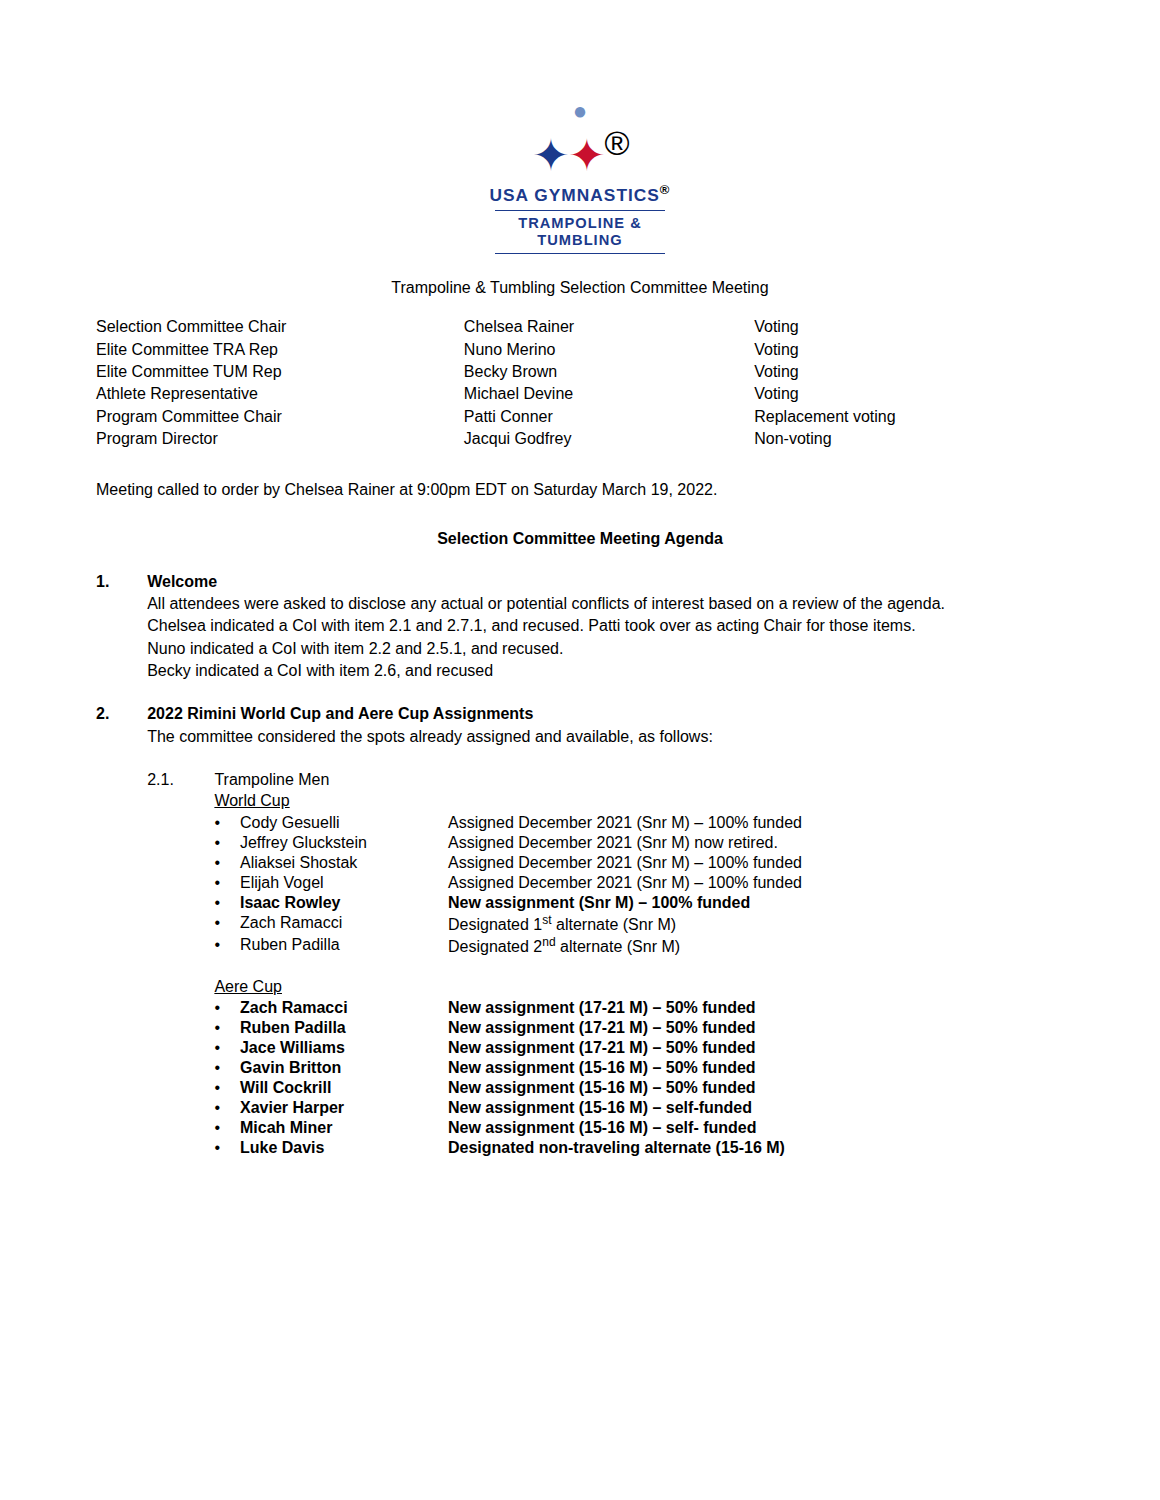●
✦✦®
USA GYMNASTICS®
TRAMPOLINE &
TUMBLING
Trampoline & Tumbling Selection Committee Meeting
| Selection Committee Chair | Chelsea Rainer | Voting |
| Elite Committee TRA Rep | Nuno Merino | Voting |
| Elite Committee TUM Rep | Becky Brown | Voting |
| Athlete Representative | Michael Devine | Voting |
| Program Committee Chair | Patti Conner | Replacement voting |
| Program Director | Jacqui Godfrey | Non-voting |
Meeting called to order by Chelsea Rainer at 9:00pm EDT on Saturday March 19, 2022.
Selection Committee Meeting Agenda
1.
Welcome
All attendees were asked to disclose any actual or potential conflicts of interest based on a review of the agenda.
Chelsea indicated a CoI with item 2.1 and 2.7.1, and recused. Patti took over as acting Chair for those items.
Nuno indicated a CoI with item 2.2 and 2.5.1, and recused.
Becky indicated a CoI with item 2.6, and recused
2.
2022 Rimini World Cup and Aere Cup Assignments
The committee considered the spots already assigned and available, as follows:
2.1.
Trampoline Men
World Cup
•Cody Gesuelli Assigned December 2021 (Snr M) – 100% funded
•Jeffrey Gluckstein Assigned December 2021 (Snr M) now retired.
•Aliaksei Shostak Assigned December 2021 (Snr M) – 100% funded
•Elijah Vogel Assigned December 2021 (Snr M) – 100% funded
•Isaac Rowley New assignment (Snr M) – 100% funded
•Zach Ramacci Designated 1st alternate (Snr M)
•Ruben Padilla Designated 2nd alternate (Snr M)
Aere Cup
•Zach Ramacci New assignment (17-21 M) – 50% funded
•Ruben Padilla New assignment (17-21 M) – 50% funded
•Jace Williams New assignment (17-21 M) – 50% funded
•Gavin Britton New assignment (15-16 M) – 50% funded
•Will Cockrill New assignment (15-16 M) – 50% funded
•Xavier Harper New assignment (15-16 M) – self-funded
•Micah Miner New assignment (15-16 M) – self- funded
•Luke Davis Designated non-traveling alternate (15-16 M)